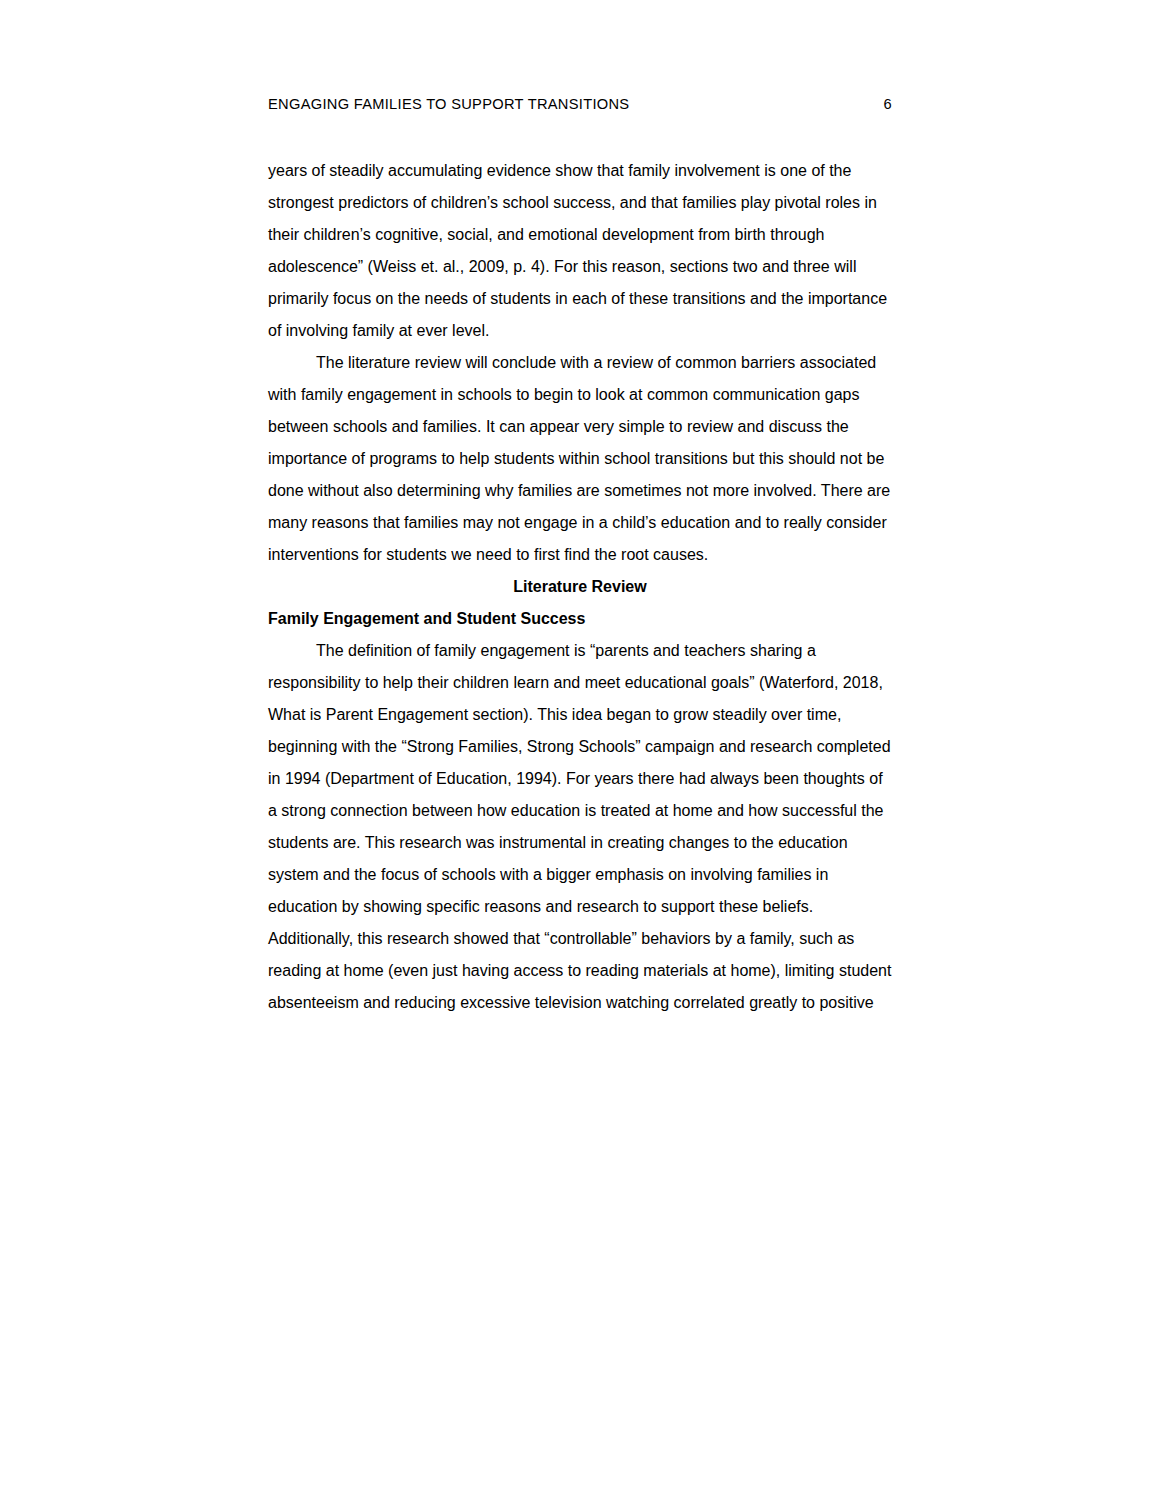Engaging Families to Support Transitions 6
years of steadily accumulating evidence show that family involvement is one of the strongest predictors of children’s school success, and that families play pivotal roles in their children’s cognitive, social, and emotional development from birth through adolescence” (Weiss et. al., 2009, p. 4). For this reason, sections two and three will primarily focus on the needs of students in each of these transitions and the importance of involving family at ever level.
The literature review will conclude with a review of common barriers associated with family engagement in schools to begin to look at common communication gaps between schools and families. It can appear very simple to review and discuss the importance of programs to help students within school transitions but this should not be done without also determining why families are sometimes not more involved. There are many reasons that families may not engage in a child’s education and to really consider interventions for students we need to first find the root causes.
Literature Review
Family Engagement and Student Success
The definition of family engagement is “parents and teachers sharing a responsibility to help their children learn and meet educational goals” (Waterford, 2018, What is Parent Engagement section). This idea began to grow steadily over time, beginning with the “Strong Families, Strong Schools” campaign and research completed in 1994 (Department of Education, 1994). For years there had always been thoughts of a strong connection between how education is treated at home and how successful the students are. This research was instrumental in creating changes to the education system and the focus of schools with a bigger emphasis on involving families in education by showing specific reasons and research to support these beliefs. Additionally, this research showed that “controllable” behaviors by a family, such as reading at home (even just having access to reading materials at home), limiting student absenteeism and reducing excessive television watching correlated greatly to positive